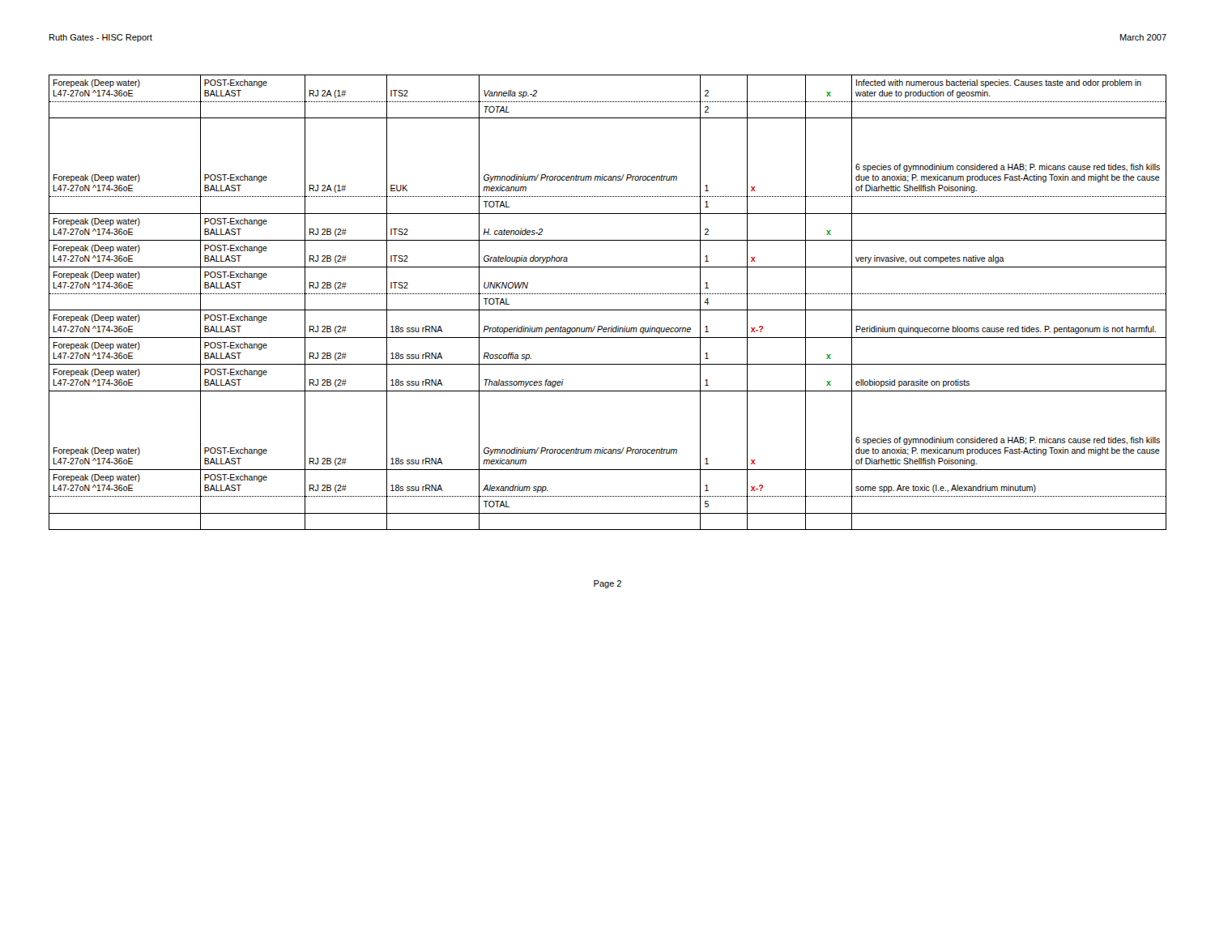Ruth Gates - HISC Report March 2007
| Forepeak (Deep water) L47-27oN ^174-36oE | POST-Exchange BALLAST | RJ 2A (1# | ITS2 | Vannella sp.-2 | 2 | | x | Infected with numerous bacterial species. Causes taste and odor problem in water due to production of geosmin. |
| | | | | TOTAL | 2 | | | |
| Forepeak (Deep water) L47-27oN ^174-36oE | POST-Exchange BALLAST | RJ 2A (1# | EUK | Gymnodinium/ Prorocentrum micans/ Prorocentrum mexicanum | 1 | x | | 6 species of gymnodinium considered a HAB; P. micans cause red tides, fish kills due to anoxia; P. mexicanum produces Fast-Acting Toxin and might be the cause of Diarhettic Shellfish Poisoning. |
| | | | | TOTAL | 1 | | | |
| Forepeak (Deep water) L47-27oN ^174-36oE | POST-Exchange BALLAST | RJ 2B (2# | ITS2 | H. catenoides-2 | 2 | | x | |
| Forepeak (Deep water) L47-27oN ^174-36oE | POST-Exchange BALLAST | RJ 2B (2# | ITS2 | Grateloupia doryphora | 1 | x | | very invasive, out competes native alga |
| Forepeak (Deep water) L47-27oN ^174-36oE | POST-Exchange BALLAST | RJ 2B (2# | ITS2 | UNKNOWN | 1 | | | |
| | | | | TOTAL | 4 | | | |
| Forepeak (Deep water) L47-27oN ^174-36oE | POST-Exchange BALLAST | RJ 2B (2# | 18s ssu rRNA | Protoperidinium pentagonum/ Peridinium quinquecorne | 1 | x-? | | Peridinium quinquecorne blooms cause red tides. P. pentagonum is not harmful. |
| Forepeak (Deep water) L47-27oN ^174-36oE | POST-Exchange BALLAST | RJ 2B (2# | 18s ssu rRNA | Roscoffia sp. | 1 | | x | |
| Forepeak (Deep water) L47-27oN ^174-36oE | POST-Exchange BALLAST | RJ 2B (2# | 18s ssu rRNA | Thalassomyces fagei | 1 | | x | ellobiopsid parasite on protists |
| Forepeak (Deep water) L47-27oN ^174-36oE | POST-Exchange BALLAST | RJ 2B (2# | 18s ssu rRNA | Gymnodinium/ Prorocentrum micans/ Prorocentrum mexicanum | 1 | x | | 6 species of gymnodinium considered a HAB; P. micans cause red tides, fish kills due to anoxia; P. mexicanum produces Fast-Acting Toxin and might be the cause of Diarhettic Shellfish Poisoning. |
| Forepeak (Deep water) L47-27oN ^174-36oE | POST-Exchange BALLAST | RJ 2B (2# | 18s ssu rRNA | Alexandrium spp. | 1 | x-? | | some spp. Are toxic (I.e., Alexandrium minutum) |
| | | | | TOTAL | 5 | | | |
Page 2